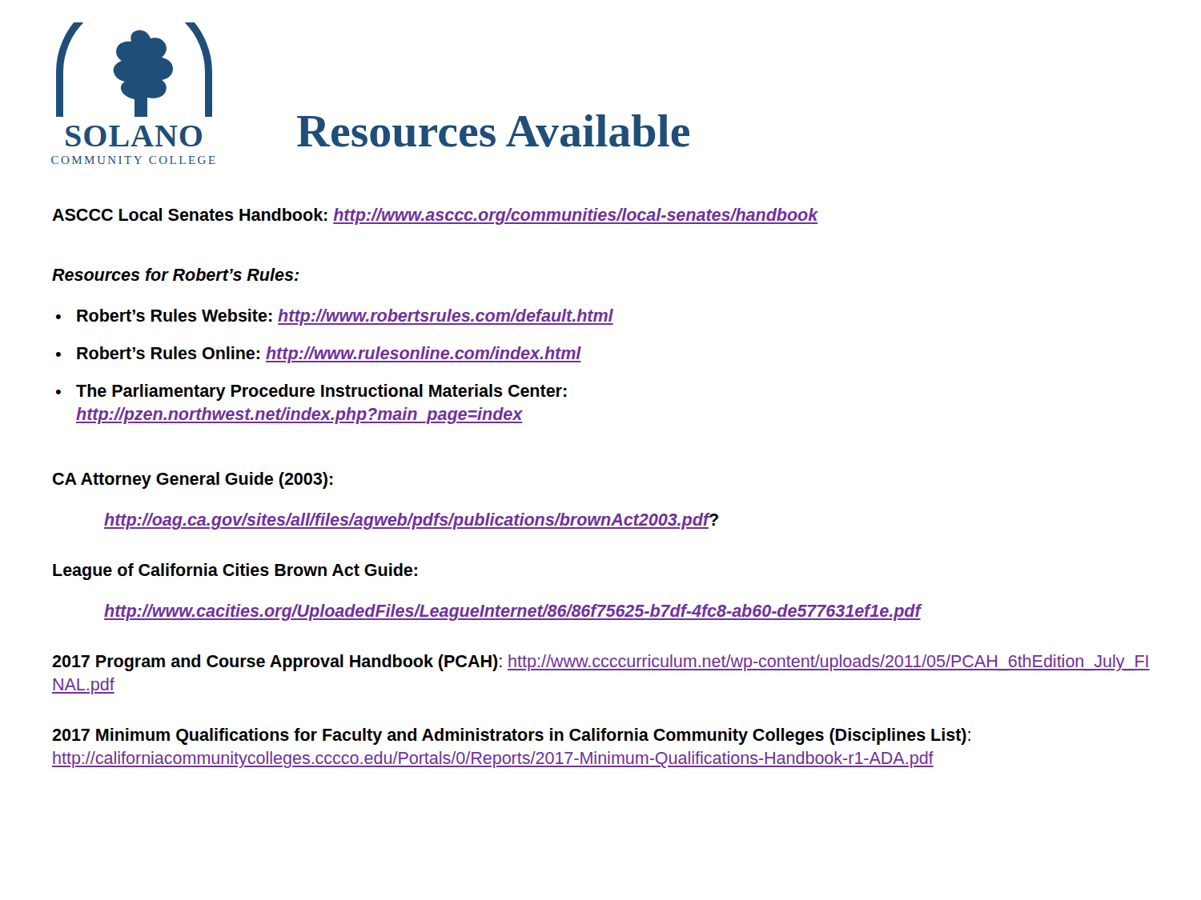SOLANO
COMMUNITY COLLEGE
Resources Available
ASCCC Local Senates Handbook: http://www.asccc.org/communities/local-senates/handbook
Resources for Robert’s Rules:
Robert’s Rules Website: http://www.robertsrules.com/default.html
Robert’s Rules Online: http://www.rulesonline.com/index.html
The Parliamentary Procedure Instructional Materials Center:
http://pzen.northwest.net/index.php?main_page=index
CA Attorney General Guide (2003):
http://oag.ca.gov/sites/all/files/agweb/pdfs/publications/brownAct2003.pdf?
League of California Cities Brown Act Guide:
http://www.cacities.org/UploadedFiles/LeagueInternet/86/86f75625-b7df-4fc8-ab60-de577631ef1e.pdf
2017 Program and Course Approval Handbook (PCAH): http://www.ccccurriculum.net/wp-content/uploads/2011/05/PCAH_6thEdition_July_FINAL.pdf
2017 Minimum Qualifications for Faculty and Administrators in California Community Colleges (Disciplines List):
http://californiacommunitycolleges.cccco.edu/Portals/0/Reports/2017-Minimum-Qualifications-Handbook-r1-ADA.pdf